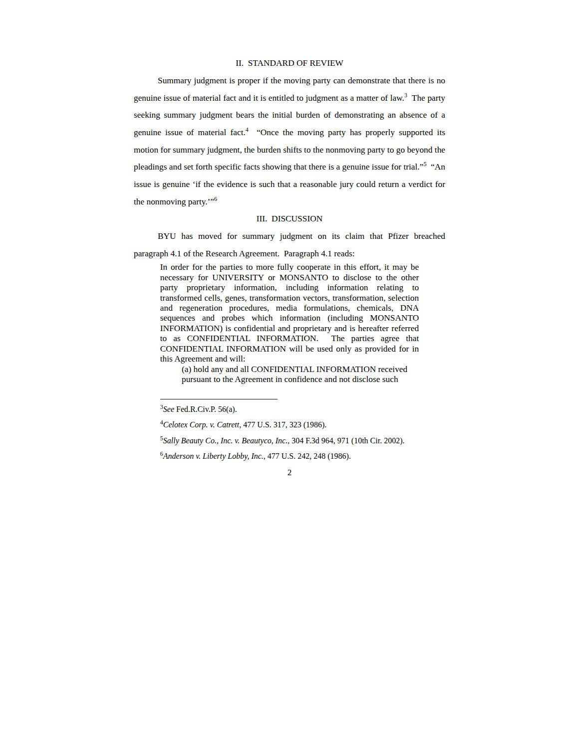II. STANDARD OF REVIEW
Summary judgment is proper if the moving party can demonstrate that there is no genuine issue of material fact and it is entitled to judgment as a matter of law.3 The party seeking summary judgment bears the initial burden of demonstrating an absence of a genuine issue of material fact.4 “Once the moving party has properly supported its motion for summary judgment, the burden shifts to the nonmoving party to go beyond the pleadings and set forth specific facts showing that there is a genuine issue for trial.”5 “An issue is genuine ‘if the evidence is such that a reasonable jury could return a verdict for the nonmoving party.’”6
III. DISCUSSION
BYU has moved for summary judgment on its claim that Pfizer breached paragraph 4.1 of the Research Agreement. Paragraph 4.1 reads:
In order for the parties to more fully cooperate in this effort, it may be necessary for UNIVERSITY or MONSANTO to disclose to the other party proprietary information, including information relating to transformed cells, genes, transformation vectors, transformation, selection and regeneration procedures, media formulations, chemicals, DNA sequences and probes which information (including MONSANTO INFORMATION) is confidential and proprietary and is hereafter referred to as CONFIDENTIAL INFORMATION. The parties agree that CONFIDENTIAL INFORMATION will be used only as provided for in this Agreement and will:
(a) hold any and all CONFIDENTIAL INFORMATION received pursuant to the Agreement in confidence and not disclose such
3See Fed.R.Civ.P. 56(a).
4Celotex Corp. v. Catrett, 477 U.S. 317, 323 (1986).
5Sally Beauty Co., Inc. v. Beautyco, Inc., 304 F.3d 964, 971 (10th Cir. 2002).
6Anderson v. Liberty Lobby, Inc., 477 U.S. 242, 248 (1986).
2